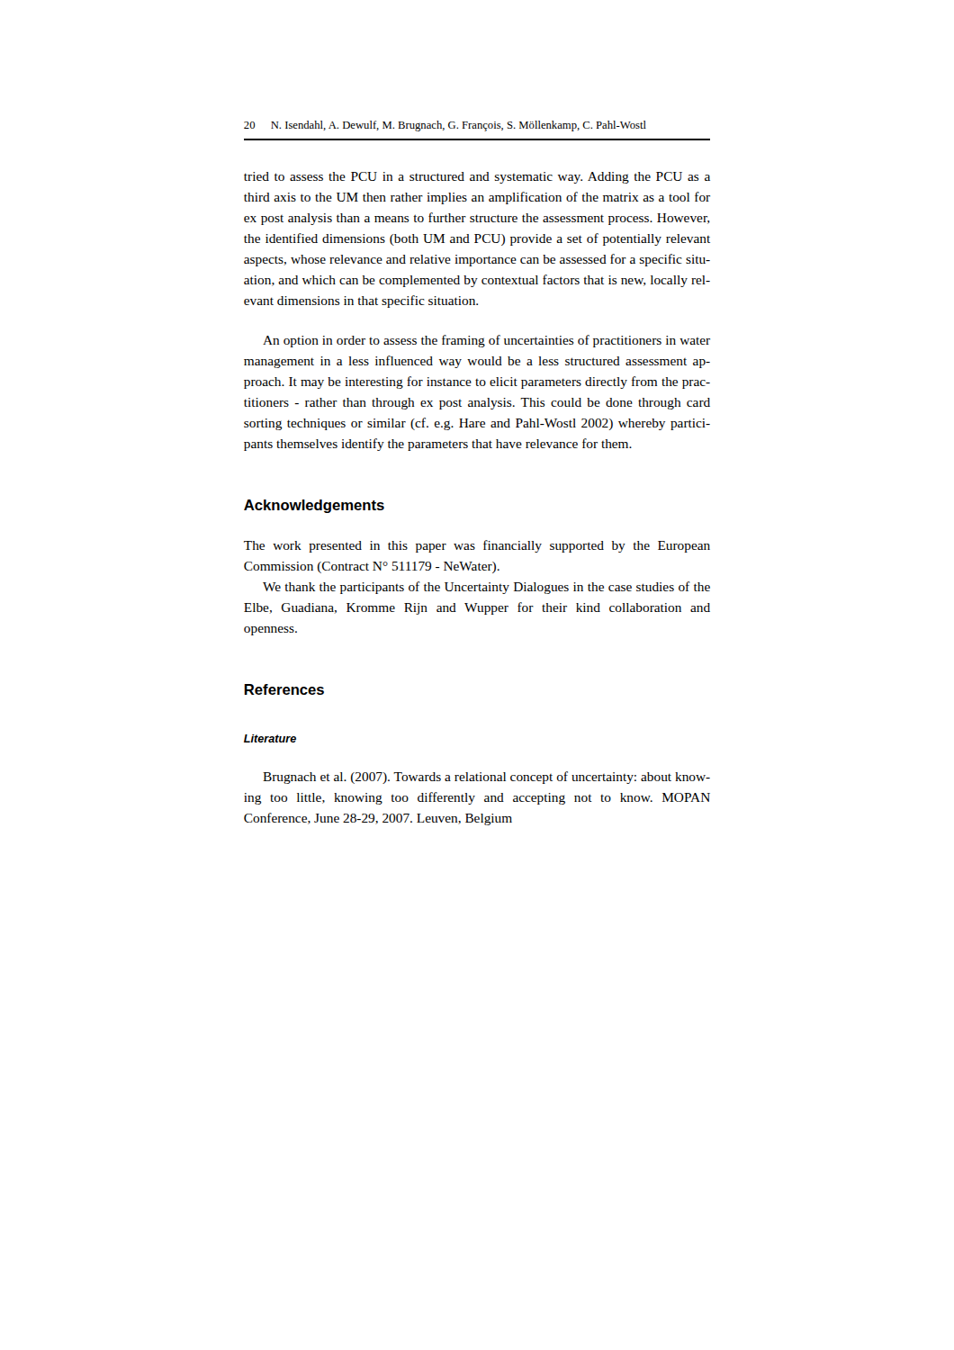20 N. Isendahl, A. Dewulf, M. Brugnach, G. François, S. Möllenkamp, C. Pahl-Wostl
tried to assess the PCU in a structured and systematic way. Adding the PCU as a third axis to the UM then rather implies an amplification of the matrix as a tool for ex post analysis than a means to further structure the assessment process. However, the identified dimensions (both UM and PCU) provide a set of potentially relevant aspects, whose relevance and relative importance can be assessed for a specific situation, and which can be complemented by contextual factors that is new, locally relevant dimensions in that specific situation.
An option in order to assess the framing of uncertainties of practitioners in water management in a less influenced way would be a less structured assessment approach. It may be interesting for instance to elicit parameters directly from the practitioners - rather than through ex post analysis. This could be done through card sorting techniques or similar (cf. e.g. Hare and Pahl-Wostl 2002) whereby participants themselves identify the parameters that have relevance for them.
Acknowledgements
The work presented in this paper was financially supported by the European Commission (Contract N° 511179 - NeWater).
We thank the participants of the Uncertainty Dialogues in the case studies of the Elbe, Guadiana, Kromme Rijn and Wupper for their kind collaboration and openness.
References
Literature
Brugnach et al. (2007). Towards a relational concept of uncertainty: about knowing too little, knowing too differently and accepting not to know. MOPAN Conference, June 28-29, 2007. Leuven, Belgium